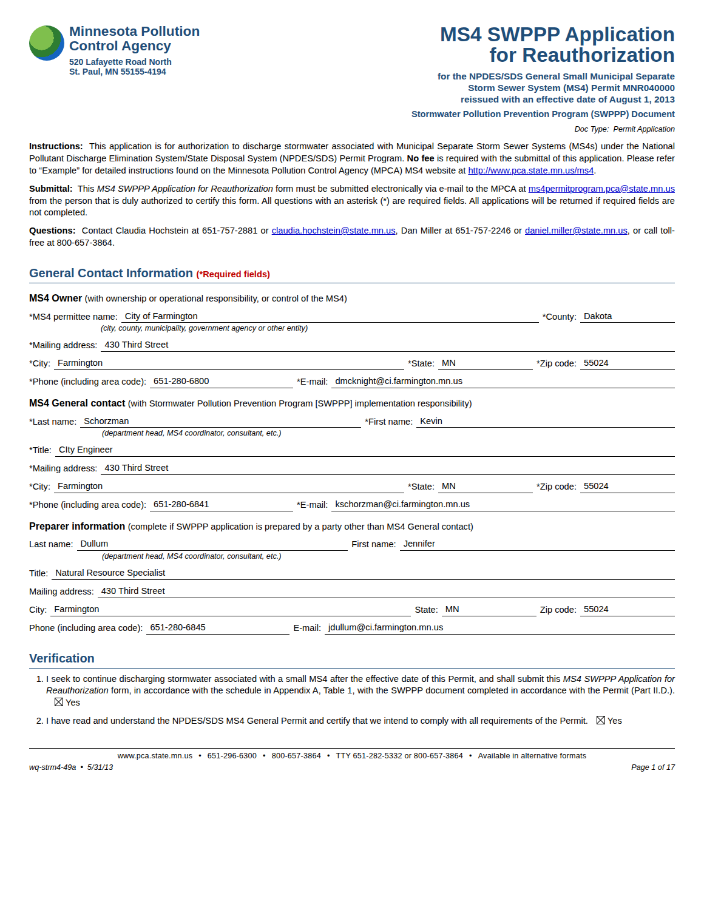Minnesota Pollution
Control Agency
520 Lafayette Road North
St. Paul, MN 55155-4194
MS4 SWPPP Application
for Reauthorization
for the NPDES/SDS General Small Municipal Separate
Storm Sewer System (MS4) Permit MNR040000
reissued with an effective date of August 1, 2013
Stormwater Pollution Prevention Program (SWPPP) Document
Doc Type: Permit Application
Instructions: This application is for authorization to discharge stormwater associated with Municipal Separate Storm Sewer Systems (MS4s) under the National Pollutant Discharge Elimination System/State Disposal System (NPDES/SDS) Permit Program. No fee is required with the submittal of this application. Please refer to “Example” for detailed instructions found on the Minnesota Pollution Control Agency (MPCA) MS4 website at http://www.pca.state.mn.us/ms4.
Submittal: This MS4 SWPPP Application for Reauthorization form must be submitted electronically via e-mail to the MPCA at ms4permitprogram.pca@state.mn.us from the person that is duly authorized to certify this form. All questions with an asterisk (*) are required fields. All applications will be returned if required fields are not completed.
Questions: Contact Claudia Hochstein at 651-757-2881 or claudia.hochstein@state.mn.us, Dan Miller at 651-757-2246 or daniel.miller@state.mn.us, or call toll-free at 800-657-3864.
General Contact Information (*Required fields)
MS4 Owner (with ownership or operational responsibility, or control of the MS4)
*MS4 permittee name: City of Farmington *County: Dakota
(city, county, municipality, government agency or other entity)
*Mailing address: 430 Third Street
*City: Farmington *State: MN *Zip code: 55024
*Phone (including area code): 651-280-6800 *E-mail: dmcknight@ci.farmington.mn.us
MS4 General contact (with Stormwater Pollution Prevention Program [SWPPP] implementation responsibility)
*Last name: Schorzman *First name: Kevin
(department head, MS4 coordinator, consultant, etc.)
*Title: CIty Engineer
*Mailing address: 430 Third Street
*City: Farmington *State: MN *Zip code: 55024
*Phone (including area code): 651-280-6841 *E-mail: kschorzman@ci.farmington.mn.us
Preparer information (complete if SWPPP application is prepared by a party other than MS4 General contact)
Last name: Dullum First name: Jennifer
(department head, MS4 coordinator, consultant, etc.)
Title: Natural Resource Specialist
Mailing address: 430 Third Street
City: Farmington State: MN Zip code: 55024
Phone (including area code): 651-280-6845 E-mail: jdullum@ci.farmington.mn.us
Verification
I seek to continue discharging stormwater associated with a small MS4 after the effective date of this Permit, and shall submit this MS4 SWPPP Application for Reauthorization form, in accordance with the schedule in Appendix A, Table 1, with the SWPPP document completed in accordance with the Permit (Part II.D.). Yes
I have read and understand the NPDES/SDS MS4 General Permit and certify that we intend to comply with all requirements of the Permit. Yes
www.pca.state.mn.us•651-296-6300•800-657-3864•TTY 651-282-5332 or 800-657-3864•Available in alternative formats
wq-strm4-49a • 5/31/13 Page 1 of 17